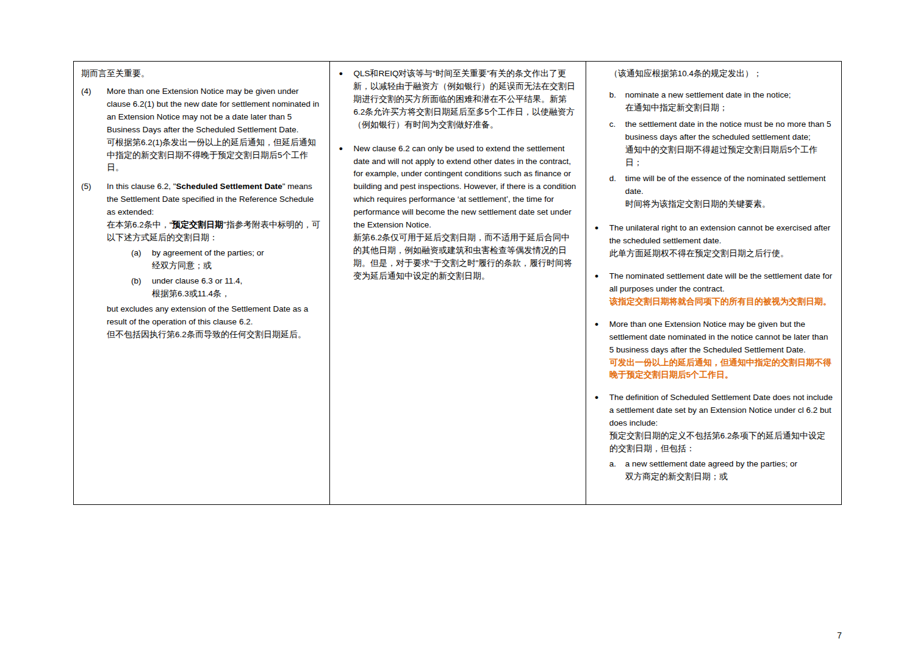| 期而言至关重要。 (4) More than one Extension Notice may be given under clause 6.2(1) but the new date for settlement nominated in an Extension Notice may not be a date later than 5 Business Days after the Scheduled Settlement Date. 可根据第6.2(1)条发出一份以上的延后通知，但延后通知中指定的新交割日期不得晚于预定交割日期后5个工作日。 (5) In this clause 6.2, " Scheduled Settlement Date " means the Settlement Date specified in the Reference Schedule as extended: 在本第6.2条中，“ 预定交割日期 ”指参考附表中标明的，可以下述方式延后的交割日期： (a) by agreement of the parties; or 经双方同意；或 (b) under clause 6.3 or 11.4, 根据第6.3或11.4条， but excludes any extension of the Settlement Date as a result of the operation of this clause 6.2. 但不包括因执行第6.2条而导致的任何交割日期延后。 | QLS和REIQ对该等与“时间至关重要”有关的条文作出了更新，以减轻由于融资方（例如银行）的延误而无法在交割日期进行交割的买方所面临的困难和潜在不公平结果。新第6.2条允许买方将交割日期延后至多5个工作日，以使融资方（例如银行）有时间为交割做好准备。 New clause 6.2 can only be used to extend the settlement date and will not apply to extend other dates in the contract, for example, under contingent conditions such as finance or building and pest inspections. However, if there is a condition which requires performance ‘at settlement’, the time for performance will become the new settlement date set under the Extension Notice. 新第6.2条仅可用于延后交割日期，而不适用于延后合同中的其他日期，例如融资或建筑和虫害检查等偶发情况的日期。但是，对于要求“于交割之时”履行的条款，履行时间将变为延后通知中设定的新交割日期。 | （该通知应根据第10.4条的规定发出）； b. nominate a new settlement date in the notice; 在通知中指定新交割日期； c. the settlement date in the notice must be no more than 5 business days after the scheduled settlement date; 通知中的交割日期不得超过预定交割日期后5个工作日； d. time will be of the essence of the nominated settlement date. 时间将为该指定交割日期的关键要素。 The unilateral right to an extension cannot be exercised after the scheduled settlement date. 此单方面延期权不得在预定交割日期之后行使。 The nominated settlement date will be the settlement date for all purposes under the contract. 该指定交割日期将就合同项下的所有目的被视为交割日期。 More than one Extension Notice may be given but the settlement date nominated in the notice cannot be later than 5 business days after the Scheduled Settlement Date. 可发出一份以上的延后通知，但通知中指定的交割日期不得晚于预定交割日期后5个工作日。 The definition of Scheduled Settlement Date does not include a settlement date set by an Extension Notice under cl 6.2 but does include: 预定交割日期的定义不包括第6.2条项下的延后通知中设定的交割日期，但包括： a. a new settlement date agreed by the parties; or 双方商定的新交割日期；或 |
7